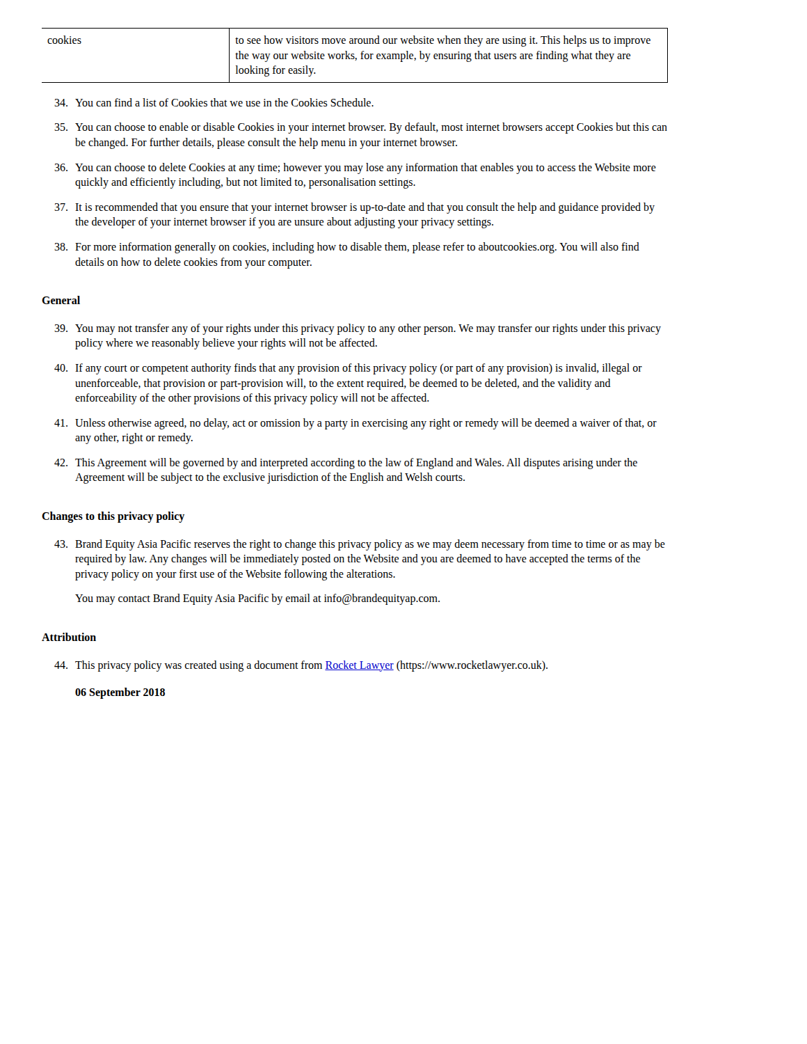| cookies | to see how visitors move around our website when they are using it. This helps us to improve the way our website works, for example, by ensuring that users are finding what they are looking for easily. |
34. You can find a list of Cookies that we use in the Cookies Schedule.
35. You can choose to enable or disable Cookies in your internet browser. By default, most internet browsers accept Cookies but this can be changed. For further details, please consult the help menu in your internet browser.
36. You can choose to delete Cookies at any time; however you may lose any information that enables you to access the Website more quickly and efficiently including, but not limited to, personalisation settings.
37. It is recommended that you ensure that your internet browser is up-to-date and that you consult the help and guidance provided by the developer of your internet browser if you are unsure about adjusting your privacy settings.
38. For more information generally on cookies, including how to disable them, please refer to aboutcookies.org. You will also find details on how to delete cookies from your computer.
General
39. You may not transfer any of your rights under this privacy policy to any other person. We may transfer our rights under this privacy policy where we reasonably believe your rights will not be affected.
40. If any court or competent authority finds that any provision of this privacy policy (or part of any provision) is invalid, illegal or unenforceable, that provision or part-provision will, to the extent required, be deemed to be deleted, and the validity and enforceability of the other provisions of this privacy policy will not be affected.
41. Unless otherwise agreed, no delay, act or omission by a party in exercising any right or remedy will be deemed a waiver of that, or any other, right or remedy.
42. This Agreement will be governed by and interpreted according to the law of England and Wales. All disputes arising under the Agreement will be subject to the exclusive jurisdiction of the English and Welsh courts.
Changes to this privacy policy
43. Brand Equity Asia Pacific reserves the right to change this privacy policy as we may deem necessary from time to time or as may be required by law. Any changes will be immediately posted on the Website and you are deemed to have accepted the terms of the privacy policy on your first use of the Website following the alterations.
You may contact Brand Equity Asia Pacific by email at info@brandequityap.com.
Attribution
44. This privacy policy was created using a document from Rocket Lawyer (https://www.rocketlawyer.co.uk).
06 September 2018